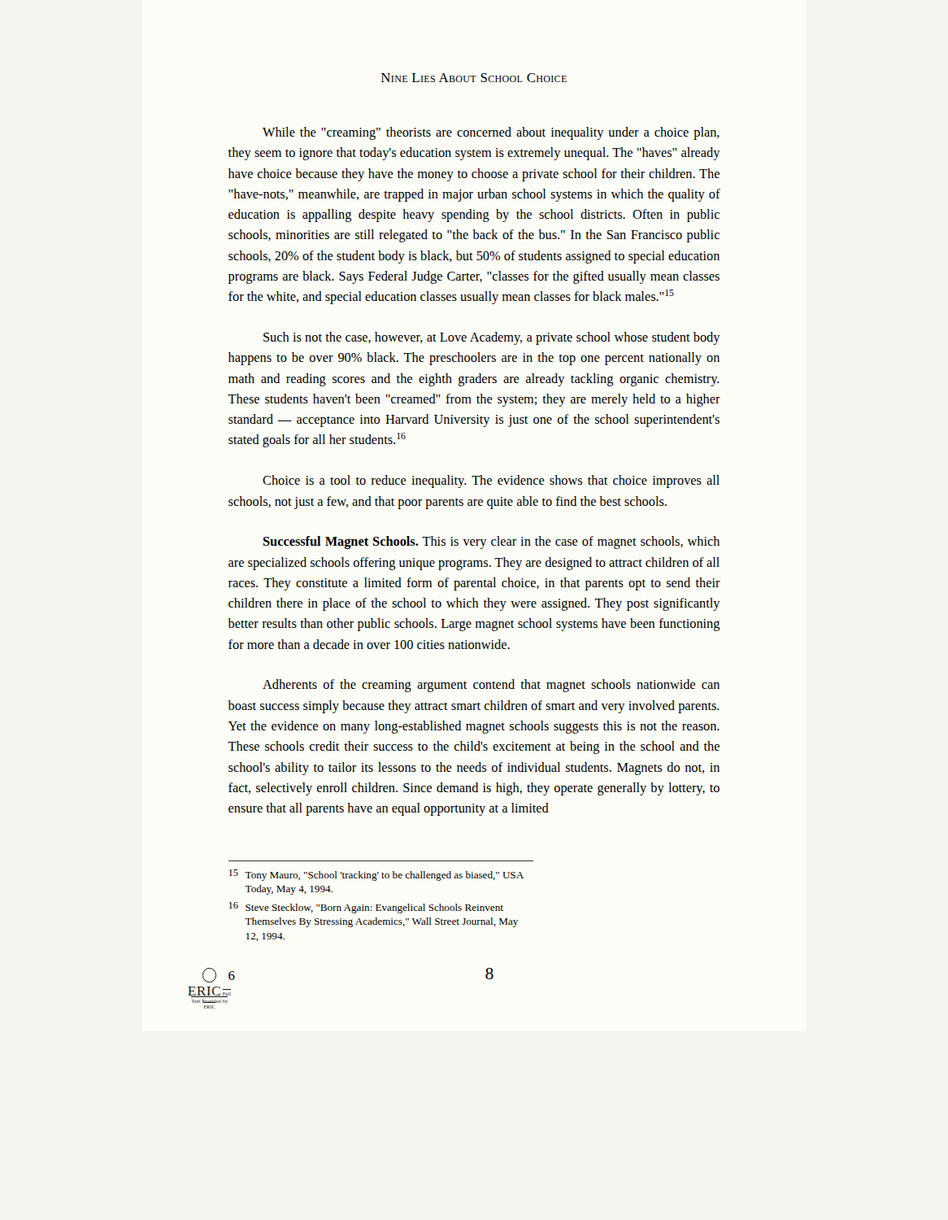Nine Lies About School Choice
While the "creaming" theorists are concerned about inequality under a choice plan, they seem to ignore that today's education system is extremely unequal. The "haves" already have choice because they have the money to choose a private school for their children. The "have-nots," meanwhile, are trapped in major urban school systems in which the quality of education is appalling despite heavy spending by the school districts. Often in public schools, minorities are still relegated to "the back of the bus." In the San Francisco public schools, 20% of the student body is black, but 50% of students assigned to special education programs are black. Says Federal Judge Carter, "classes for the gifted usually mean classes for the white, and special education classes usually mean classes for black males."15
Such is not the case, however, at Love Academy, a private school whose student body happens to be over 90% black. The preschoolers are in the top one percent nationally on math and reading scores and the eighth graders are already tackling organic chemistry. These students haven't been "creamed" from the system; they are merely held to a higher standard — acceptance into Harvard University is just one of the school superintendent's stated goals for all her students.16
Choice is a tool to reduce inequality. The evidence shows that choice improves all schools, not just a few, and that poor parents are quite able to find the best schools.
Successful Magnet Schools. This is very clear in the case of magnet schools, which are specialized schools offering unique programs. They are designed to attract children of all races. They constitute a limited form of parental choice, in that parents opt to send their children there in place of the school to which they were assigned. They post significantly better results than other public schools. Large magnet school systems have been functioning for more than a decade in over 100 cities nationwide.
Adherents of the creaming argument contend that magnet schools nationwide can boast success simply because they attract smart children of smart and very involved parents. Yet the evidence on many long-established magnet schools suggests this is not the reason. These schools credit their success to the child's excitement at being in the school and the school's ability to tailor its lessons to the needs of individual students. Magnets do not, in fact, selectively enroll children. Since demand is high, they operate generally by lottery, to ensure that all parents have an equal opportunity at a limited
15 Tony Mauro, "School 'tracking' to be challenged as biased," USA Today, May 4, 1994.
16 Steve Stecklow, "Born Again: Evangelical Schools Reinvent Themselves By Stressing Academics," Wall Street Journal, May 12, 1994.
6 8
ERIC Full Text Provided by ERIC